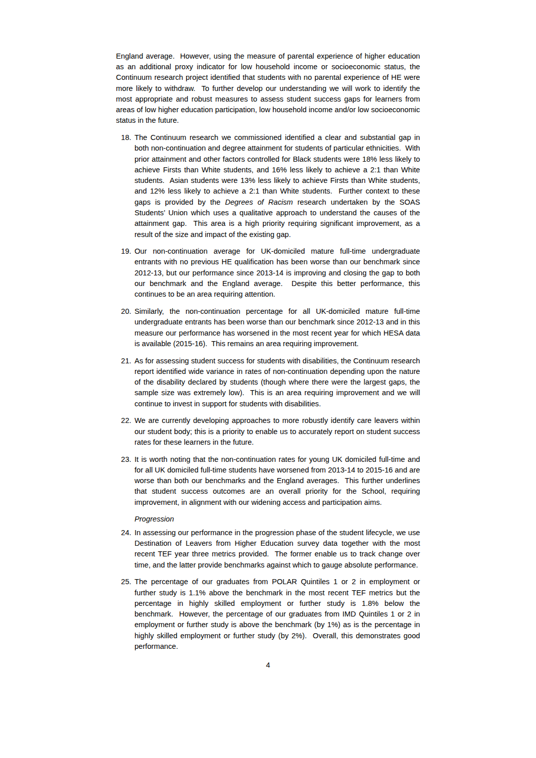England average. However, using the measure of parental experience of higher education as an additional proxy indicator for low household income or socioeconomic status, the Continuum research project identified that students with no parental experience of HE were more likely to withdraw. To further develop our understanding we will work to identify the most appropriate and robust measures to assess student success gaps for learners from areas of low higher education participation, low household income and/or low socioeconomic status in the future.
The Continuum research we commissioned identified a clear and substantial gap in both non-continuation and degree attainment for students of particular ethnicities. With prior attainment and other factors controlled for Black students were 18% less likely to achieve Firsts than White students, and 16% less likely to achieve a 2:1 than White students. Asian students were 13% less likely to achieve Firsts than White students, and 12% less likely to achieve a 2:1 than White students. Further context to these gaps is provided by the Degrees of Racism research undertaken by the SOAS Students’ Union which uses a qualitative approach to understand the causes of the attainment gap. This area is a high priority requiring significant improvement, as a result of the size and impact of the existing gap.
Our non-continuation average for UK-domiciled mature full-time undergraduate entrants with no previous HE qualification has been worse than our benchmark since 2012-13, but our performance since 2013-14 is improving and closing the gap to both our benchmark and the England average. Despite this better performance, this continues to be an area requiring attention.
Similarly, the non-continuation percentage for all UK-domiciled mature full-time undergraduate entrants has been worse than our benchmark since 2012-13 and in this measure our performance has worsened in the most recent year for which HESA data is available (2015-16). This remains an area requiring improvement.
As for assessing student success for students with disabilities, the Continuum research report identified wide variance in rates of non-continuation depending upon the nature of the disability declared by students (though where there were the largest gaps, the sample size was extremely low). This is an area requiring improvement and we will continue to invest in support for students with disabilities.
We are currently developing approaches to more robustly identify care leavers within our student body; this is a priority to enable us to accurately report on student success rates for these learners in the future.
It is worth noting that the non-continuation rates for young UK domiciled full-time and for all UK domiciled full-time students have worsened from 2013-14 to 2015-16 and are worse than both our benchmarks and the England averages. This further underlines that student success outcomes are an overall priority for the School, requiring improvement, in alignment with our widening access and participation aims.
Progression
In assessing our performance in the progression phase of the student lifecycle, we use Destination of Leavers from Higher Education survey data together with the most recent TEF year three metrics provided. The former enable us to track change over time, and the latter provide benchmarks against which to gauge absolute performance.
The percentage of our graduates from POLAR Quintiles 1 or 2 in employment or further study is 1.1% above the benchmark in the most recent TEF metrics but the percentage in highly skilled employment or further study is 1.8% below the benchmark. However, the percentage of our graduates from IMD Quintiles 1 or 2 in employment or further study is above the benchmark (by 1%) as is the percentage in highly skilled employment or further study (by 2%). Overall, this demonstrates good performance.
4